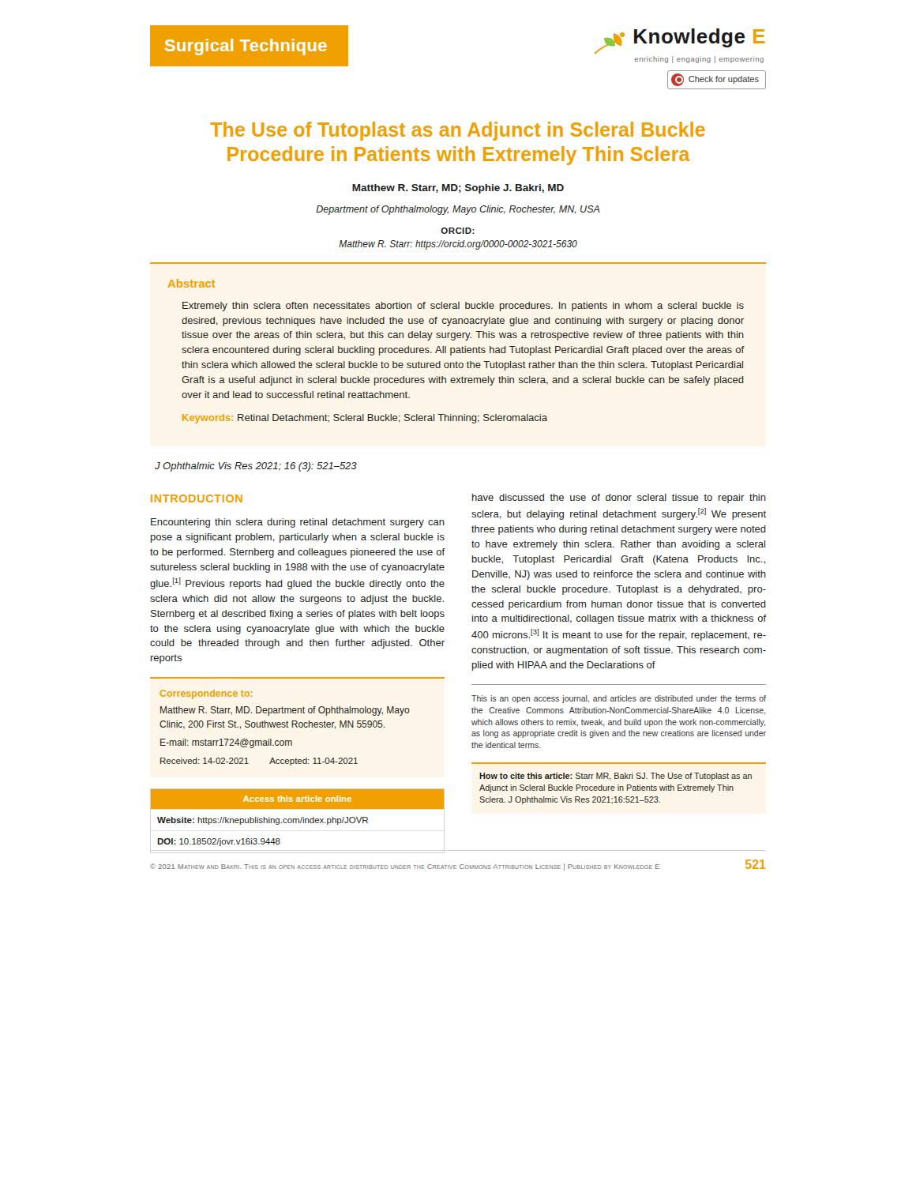Surgical Technique
Knowledge E
enriching | engaging | empowering
Check for updates
The Use of Tutoplast as an Adjunct in Scleral Buckle
Procedure in Patients with Extremely Thin Sclera
Matthew R. Starr, MD; Sophie J. Bakri, MD
Department of Ophthalmology, Mayo Clinic, Rochester, MN, USA
ORCID:
Matthew R. Starr: https://orcid.org/0000-0002-3021-5630
Abstract
Extremely thin sclera often necessitates abortion of scleral buckle procedures. In patients in whom a scleral buckle is desired, previous techniques have included the use of cyanoacrylate glue and continuing with surgery or placing donor tissue over the areas of thin sclera, but this can delay surgery. This was a retrospective review of three patients with thin sclera encountered during scleral buckling procedures. All patients had Tutoplast Pericardial Graft placed over the areas of thin sclera which allowed the scleral buckle to be sutured onto the Tutoplast rather than the thin sclera. Tutoplast Pericardial Graft is a useful adjunct in scleral buckle procedures with extremely thin sclera, and a scleral buckle can be safely placed over it and lead to successful retinal reattachment.
Keywords: Retinal Detachment; Scleral Buckle; Scleral Thinning; Scleromalacia
J Ophthalmic Vis Res 2021; 16 (3): 521–523
INTRODUCTION
Encountering thin sclera during retinal detachment surgery can pose a significant problem, particularly when a scleral buckle is to be performed. Sternberg and colleagues pioneered the use of sutureless scleral buckling in 1988 with the use of cyanoacrylate glue.[1] Previous reports had glued the buckle directly onto the sclera which did not allow the surgeons to adjust the buckle. Sternberg et al described fixing a series of plates with belt loops to the sclera using cyanoacrylate glue with which the buckle could be threaded through and then further adjusted. Other reports
Correspondence to:
Matthew R. Starr, MD. Department of Ophthalmology, Mayo Clinic, 200 First St., Southwest Rochester, MN 55905.
E-mail: mstarr1724@gmail.com
Received: 14-02-2021 Accepted: 11-04-2021
Access this article online
Website: https://knepublishing.com/index.php/JOVR
DOI: 10.18502/jovr.v16i3.9448
have discussed the use of donor scleral tissue to repair thin sclera, but delaying retinal detachment surgery.[2] We present three patients who during retinal detachment surgery were noted to have extremely thin sclera. Rather than avoiding a scleral buckle, Tutoplast Pericardial Graft (Katena Products Inc., Denville, NJ) was used to reinforce the sclera and continue with the scleral buckle procedure. Tutoplast is a dehydrated, processed pericardium from human donor tissue that is converted into a multidirectional, collagen tissue matrix with a thickness of 400 microns.[3] It is meant to use for the repair, replacement, reconstruction, or augmentation of soft tissue. This research complied with HIPAA and the Declarations of
This is an open access journal, and articles are distributed under the terms of the Creative Commons Attribution-NonCommercial-ShareAlike 4.0 License, which allows others to remix, tweak, and build upon the work non-commercially, as long as appropriate credit is given and the new creations are licensed under the identical terms.
How to cite this article: Starr MR, Bakri SJ. The Use of Tutoplast as an Adjunct in Scleral Buckle Procedure in Patients with Extremely Thin Sclera. J Ophthalmic Vis Res 2021;16:521–523.
© 2021 Mathew and Bakri. This is an open access article distributed under the Creative Commons Attribution License | Published by Knowledge E
521